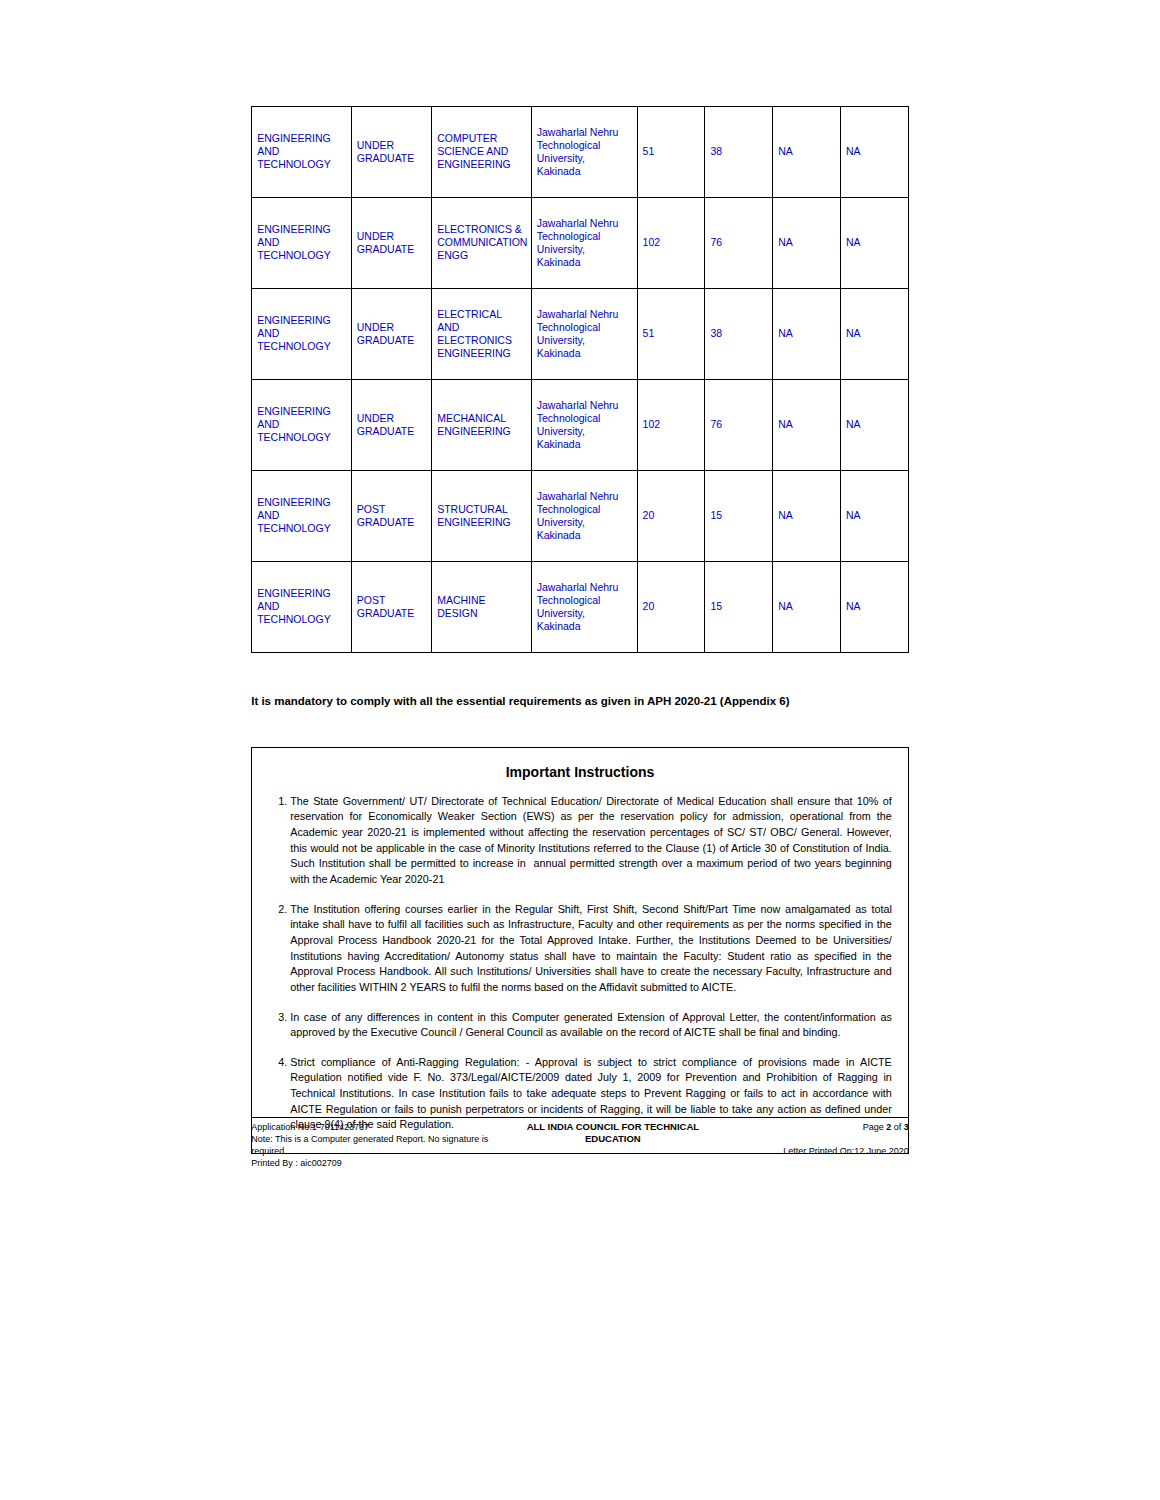| ENGINEERING AND TECHNOLOGY | UNDER GRADUATE | COMPUTER SCIENCE AND ENGINEERING | Jawaharlal Nehru Technological University, Kakinada | 51 | 38 | NA | NA |
| ENGINEERING AND TECHNOLOGY | UNDER GRADUATE | ELECTRONICS & COMMUNICATION ENGG | Jawaharlal Nehru Technological University, Kakinada | 102 | 76 | NA | NA |
| ENGINEERING AND TECHNOLOGY | UNDER GRADUATE | ELECTRICAL AND ELECTRONICS ENGINEERING | Jawaharlal Nehru Technological University, Kakinada | 51 | 38 | NA | NA |
| ENGINEERING AND TECHNOLOGY | UNDER GRADUATE | MECHANICAL ENGINEERING | Jawaharlal Nehru Technological University, Kakinada | 102 | 76 | NA | NA |
| ENGINEERING AND TECHNOLOGY | POST GRADUATE | STRUCTURAL ENGINEERING | Jawaharlal Nehru Technological University, Kakinada | 20 | 15 | NA | NA |
| ENGINEERING AND TECHNOLOGY | POST GRADUATE | MACHINE DESIGN | Jawaharlal Nehru Technological University, Kakinada | 20 | 15 | NA | NA |
It is mandatory to comply with all the essential requirements as given in APH 2020-21 (Appendix 6)
Important Instructions
The State Government/ UT/ Directorate of Technical Education/ Directorate of Medical Education shall ensure that 10% of reservation for Economically Weaker Section (EWS) as per the reservation policy for admission, operational from the Academic year 2020-21 is implemented without affecting the reservation percentages of SC/ ST/ OBC/ General. However, this would not be applicable in the case of Minority Institutions referred to the Clause (1) of Article 30 of Constitution of India. Such Institution shall be permitted to increase in annual permitted strength over a maximum period of two years beginning with the Academic Year 2020-21
The Institution offering courses earlier in the Regular Shift, First Shift, Second Shift/Part Time now amalgamated as total intake shall have to fulfil all facilities such as Infrastructure, Faculty and other requirements as per the norms specified in the Approval Process Handbook 2020-21 for the Total Approved Intake. Further, the Institutions Deemed to be Universities/ Institutions having Accreditation/ Autonomy status shall have to maintain the Faculty: Student ratio as specified in the Approval Process Handbook. All such Institutions/ Universities shall have to create the necessary Faculty, Infrastructure and other facilities WITHIN 2 YEARS to fulfil the norms based on the Affidavit submitted to AICTE.
In case of any differences in content in this Computer generated Extension of Approval Letter, the content/information as approved by the Executive Council / General Council as available on the record of AICTE shall be final and binding.
Strict compliance of Anti-Ragging Regulation: - Approval is subject to strict compliance of provisions made in AICTE Regulation notified vide F. No. 373/Legal/AICTE/2009 dated July 1, 2009 for Prevention and Prohibition of Ragging in Technical Institutions. In case Institution fails to take adequate steps to Prevent Ragging or fails to act in accordance with AICTE Regulation or fails to punish perpetrators or incidents of Ragging, it will be liable to take any action as defined under clause 9(4) of the said Regulation.
| Application No:1-7011423737 Note: This is a Computer generated Report. No signature is required. Printed By : aic002709 | ALL INDIA COUNCIL FOR TECHNICAL EDUCATION | Page 2 of 3 Letter Printed On:12 June 2020 |